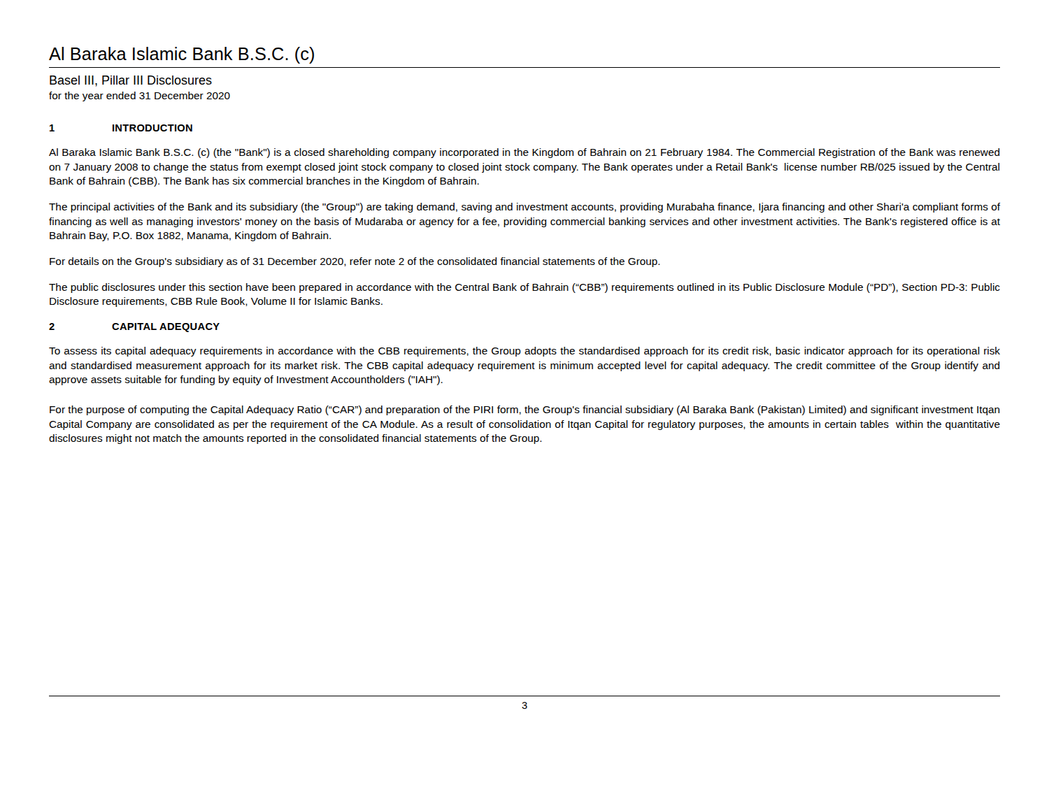Al Baraka Islamic Bank B.S.C. (c)
Basel III, Pillar III Disclosures
for the year ended 31 December 2020
1 INTRODUCTION
Al Baraka Islamic Bank B.S.C. (c) (the "Bank") is a closed shareholding company incorporated in the Kingdom of Bahrain on 21 February 1984. The Commercial Registration of the Bank was renewed on 7 January 2008 to change the status from exempt closed joint stock company to closed joint stock company. The Bank operates under a Retail Bank's license number RB/025 issued by the Central Bank of Bahrain (CBB). The Bank has six commercial branches in the Kingdom of Bahrain.
The principal activities of the Bank and its subsidiary (the "Group") are taking demand, saving and investment accounts, providing Murabaha finance, Ijara financing and other Shari'a compliant forms of financing as well as managing investors' money on the basis of Mudaraba or agency for a fee, providing commercial banking services and other investment activities. The Bank's registered office is at Bahrain Bay, P.O. Box 1882, Manama, Kingdom of Bahrain.
For details on the Group's subsidiary as of 31 December 2020, refer note 2 of the consolidated financial statements of the Group.
The public disclosures under this section have been prepared in accordance with the Central Bank of Bahrain (“CBB”) requirements outlined in its Public Disclosure Module (“PD”), Section PD-3: Public Disclosure requirements, CBB Rule Book, Volume II for Islamic Banks.
2 CAPITAL ADEQUACY
To assess its capital adequacy requirements in accordance with the CBB requirements, the Group adopts the standardised approach for its credit risk, basic indicator approach for its operational risk and standardised measurement approach for its market risk. The CBB capital adequacy requirement is minimum accepted level for capital adequacy. The credit committee of the Group identify and approve assets suitable for funding by equity of Investment Accountholders ("IAH").
For the purpose of computing the Capital Adequacy Ratio (“CAR”) and preparation of the PIRI form, the Group's financial subsidiary (Al Baraka Bank (Pakistan) Limited) and significant investment Itqan Capital Company are consolidated as per the requirement of the CA Module. As a result of consolidation of Itqan Capital for regulatory purposes, the amounts in certain tables within the quantitative disclosures might not match the amounts reported in the consolidated financial statements of the Group.
3